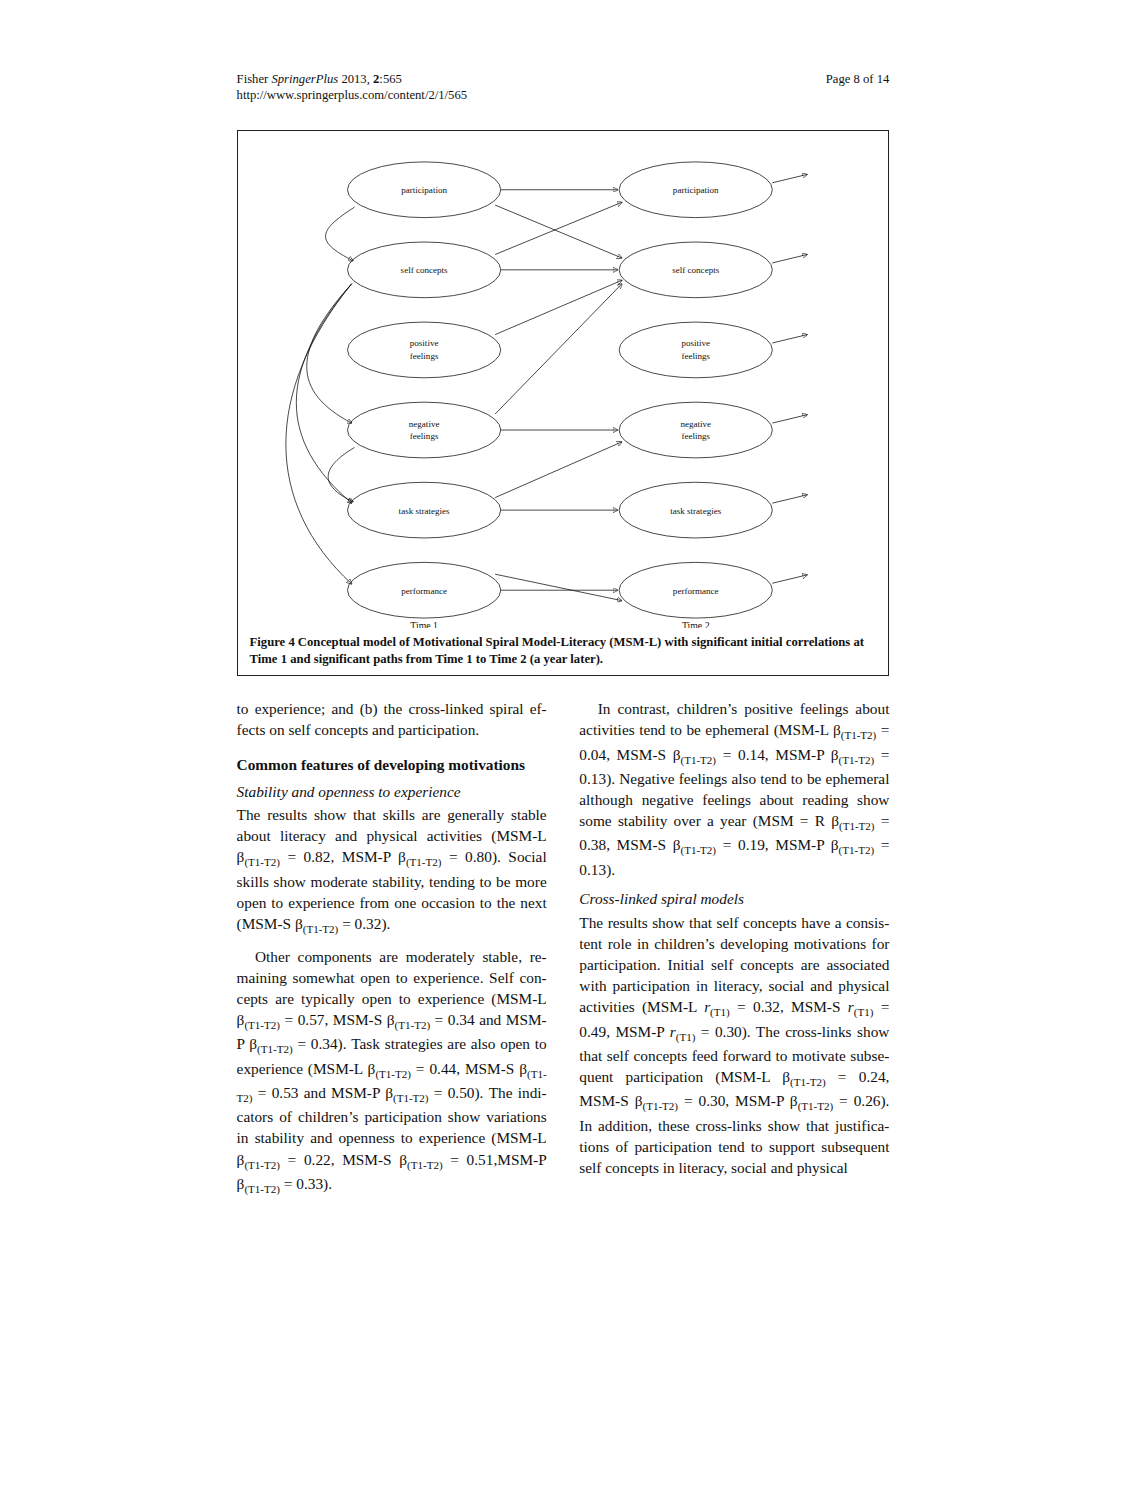Fisher SpringerPlus 2013, 2:565
http://www.springerplus.com/content/2/1/565
Page 8 of 14
participation self concepts positive feelings negative feelings task strategies performance participation self concepts positive feelings negative feelings task strategies performance Time 1 Time 2
Figure 4 Conceptual model of Motivational Spiral Model-Literacy (MSM-L) with significant initial correlations at Time 1 and significant paths from Time 1 to Time 2 (a year later).
to experience; and (b) the cross-linked spiral effects on self concepts and participation.
Common features of developing motivations
Stability and openness to experience
The results show that skills are generally stable about literacy and physical activities (MSM-L β(T1-T2) = 0.82, MSM-P β(T1-T2) = 0.80). Social skills show moderate stability, tending to be more open to experience from one occasion to the next (MSM-S β(T1-T2) = 0.32).
Other components are moderately stable, remaining somewhat open to experience. Self concepts are typically open to experience (MSM-L β(T1-T2) = 0.57, MSM-S β(T1-T2) = 0.34 and MSM-P β(T1-T2) = 0.34). Task strategies are also open to experience (MSM-L β(T1-T2) = 0.44, MSM-S β(T1-T2) = 0.53 and MSM-P β(T1-T2) = 0.50). The indicators of children’s participation show variations in stability and openness to experience (MSM-L β(T1-T2) = 0.22, MSM-S β(T1-T2) = 0.51,MSM-P β(T1-T2) = 0.33).
In contrast, children’s positive feelings about activities tend to be ephemeral (MSM-L β(T1-T2) = 0.04, MSM-S β(T1-T2) = 0.14, MSM-P β(T1-T2) = 0.13). Negative feelings also tend to be ephemeral although negative feelings about reading show some stability over a year (MSM = R β(T1-T2) = 0.38, MSM-S β(T1-T2) = 0.19, MSM-P β(T1-T2) = 0.13).
Cross-linked spiral models
The results show that self concepts have a consistent role in children’s developing motivations for participation. Initial self concepts are associated with participation in literacy, social and physical activities (MSM-L r(T1) = 0.32, MSM-S r(T1) = 0.49, MSM-P r(T1) = 0.30). The cross-links show that self concepts feed forward to motivate subsequent participation (MSM-L β(T1-T2) = 0.24, MSM-S β(T1-T2) = 0.30, MSM-P β(T1-T2) = 0.26). In addition, these cross-links show that justifications of participation tend to support subsequent self concepts in literacy, social and physical